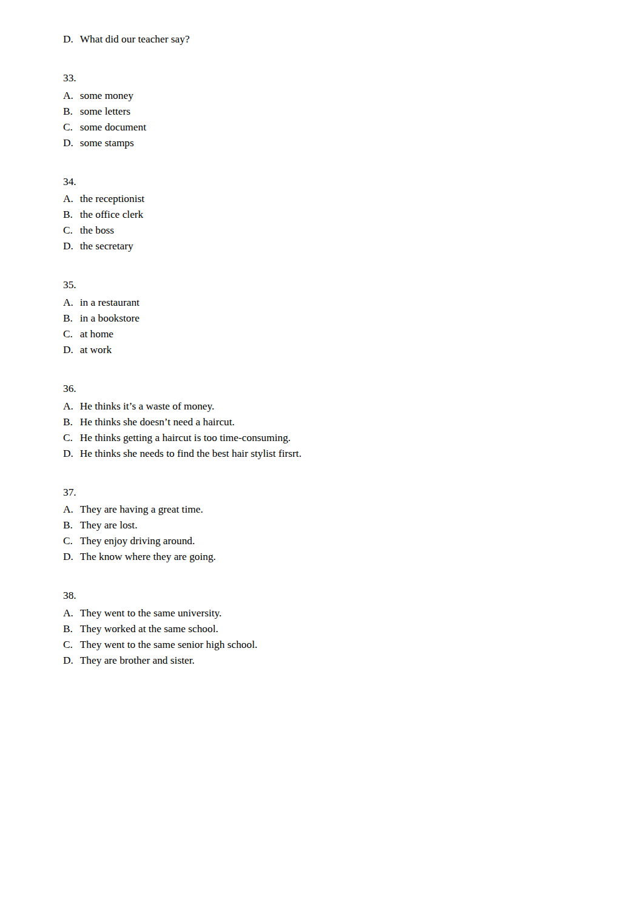D. What did our teacher say?
33.
A. some money
B. some letters
C. some document
D. some stamps
34.
A. the receptionist
B. the office clerk
C. the boss
D. the secretary
35.
A. in a restaurant
B. in a bookstore
C. at home
D. at work
36.
A. He thinks it’s a waste of money.
B. He thinks she doesn’t need a haircut.
C. He thinks getting a haircut is too time-consuming.
D. He thinks she needs to find the best hair stylist firsrt.
37.
A. They are having a great time.
B. They are lost.
C. They enjoy driving around.
D. The know where they are going.
38.
A. They went to the same university.
B. They worked at the same school.
C. They went to the same senior high school.
D. They are brother and sister.